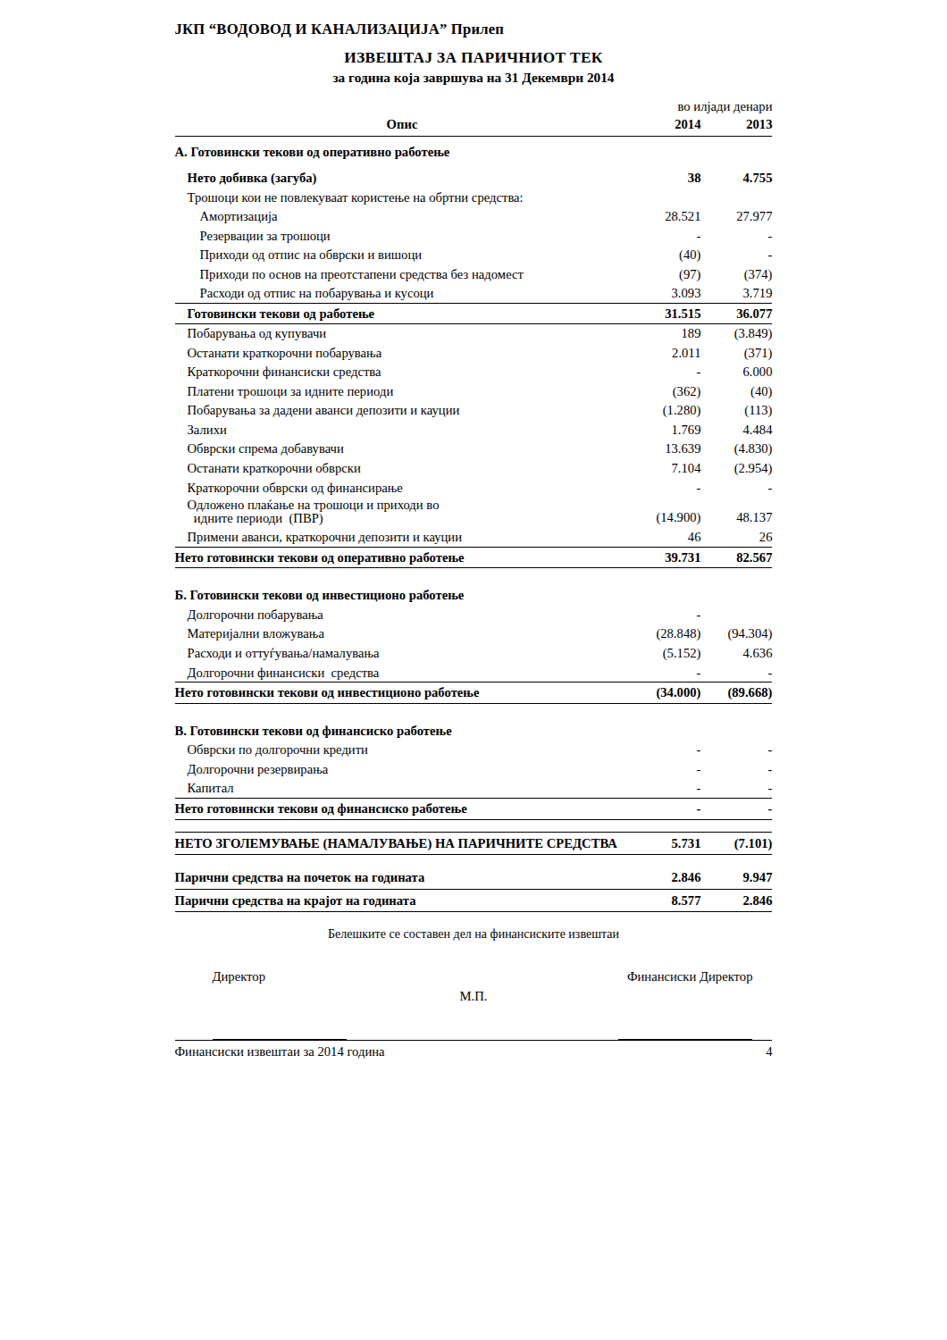ЈКП “ВОДОВОД И КАНАЛИЗАЦИЈА” Прилеп
ИЗВЕШТАЈ ЗА ПАРИЧНИОТ ТЕК
за година која завршува на 31 Декември 2014
во илјади денари
| Опис | 2014 | 2013 |
| --- | --- | --- |
| А. Готовински текови од оперативно работење | | |
| Нето добивка (загуба) | 38 | 4.755 |
| Трошоци кои не повлекуваат користење на обртни средства: | | |
| Амортизација | 28.521 | 27.977 |
| Резервации за трошоци | - | - |
| Приходи од отпис на обврски и вишоци | (40) | - |
| Приходи по основ на преотстапени средства без надомест | (97) | (374) |
| Расходи од отпис на побарувања и кусоци | 3.093 | 3.719 |
| Готовински текови од работење | 31.515 | 36.077 |
| Побарувања од купувачи | 189 | (3.849) |
| Останати краткорочни побарувања | 2.011 | (371) |
| Краткорочни финансиски средства | - | 6.000 |
| Платени трошоци за идните периоди | (362) | (40) |
| Побарувања за дадени аванси депозити и кауции | (1.280) | (113) |
| Залихи | 1.769 | 4.484 |
| Обврски спрема добавувачи | 13.639 | (4.830) |
| Останати краткорочни обврски | 7.104 | (2.954) |
| Краткорочни обврски од финансирање | - | - |
| Одложено плаќање на трошоци и приходи во идните периоди (ПВР) | (14.900) | 48.137 |
| Примени аванси, краткорочни депозити и кауции | 46 | 26 |
| Нето готовински текови од оперативно работење | 39.731 | 82.567 |
| Б. Готовински текови од инвестиционо работење | | |
| Долгорочни побарувања | - | |
| Материјални вложувања | (28.848) | (94.304) |
| Расходи и оттуѓувања/намалувања | (5.152) | 4.636 |
| Долгорочни финансиски средства | - | - |
| Нето готовински текови од инвестиционо работење | (34.000) | (89.668) |
| В. Готовински текови од финансиско работење | | |
| Обврски по долгорочни кредити | - | - |
| Долгорочни резервирања | - | - |
| Капитал | - | - |
| Нето готовински текови од финансиско работење | - | - |
| НЕТО ЗГОЛЕМУВАЊЕ (НАМАЛУВАЊЕ) НА ПАРИЧНИТЕ СРЕДСТВА | 5.731 | (7.101) |
| Парични средства на почеток на годината | 2.846 | 9.947 |
| Парични средства на крајот на годината | 8.577 | 2.846 |
Белешките се составен дел на финансиските извештаи
| Директор | | Финансиски Директор |
| | М.П. | |
Финансиски извештаи за 2014 година 4